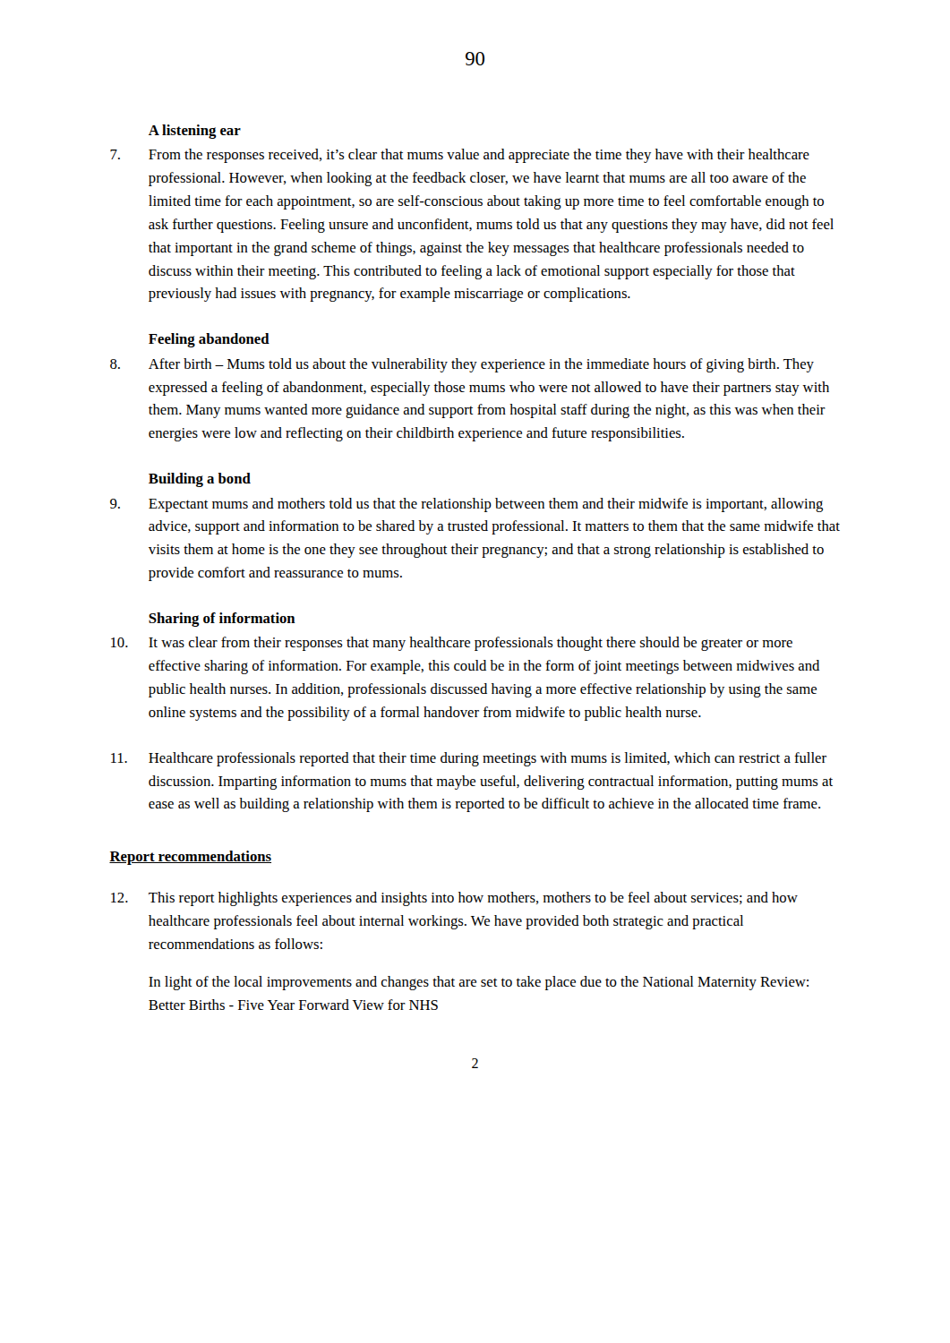90
A listening ear
7.
From the responses received, it’s clear that mums value and appreciate the time they have with their healthcare professional. However, when looking at the feedback closer, we have learnt that mums are all too aware of the limited time for each appointment, so are self-conscious about taking up more time to feel comfortable enough to ask further questions. Feeling unsure and unconfident, mums told us that any questions they may have, did not feel that important in the grand scheme of things, against the key messages that healthcare professionals needed to discuss within their meeting. This contributed to feeling a lack of emotional support especially for those that previously had issues with pregnancy, for example miscarriage or complications.
Feeling abandoned
8.
After birth – Mums told us about the vulnerability they experience in the immediate hours of giving birth. They expressed a feeling of abandonment, especially those mums who were not allowed to have their partners stay with them. Many mums wanted more guidance and support from hospital staff during the night, as this was when their energies were low and reflecting on their childbirth experience and future responsibilities.
Building a bond
9.
Expectant mums and mothers told us that the relationship between them and their midwife is important, allowing advice, support and information to be shared by a trusted professional. It matters to them that the same midwife that visits them at home is the one they see throughout their pregnancy; and that a strong relationship is established to provide comfort and reassurance to mums.
Sharing of information
10.
It was clear from their responses that many healthcare professionals thought there should be greater or more effective sharing of information. For example, this could be in the form of joint meetings between midwives and public health nurses. In addition, professionals discussed having a more effective relationship by using the same online systems and the possibility of a formal handover from midwife to public health nurse.
11.
Healthcare professionals reported that their time during meetings with mums is limited, which can restrict a fuller discussion. Imparting information to mums that maybe useful, delivering contractual information, putting mums at ease as well as building a relationship with them is reported to be difficult to achieve in the allocated time frame.
Report recommendations
12.
This report highlights experiences and insights into how mothers, mothers to be feel about services; and how healthcare professionals feel about internal workings. We have provided both strategic and practical recommendations as follows:
In light of the local improvements and changes that are set to take place due to the National Maternity Review: Better Births - Five Year Forward View for NHS
2